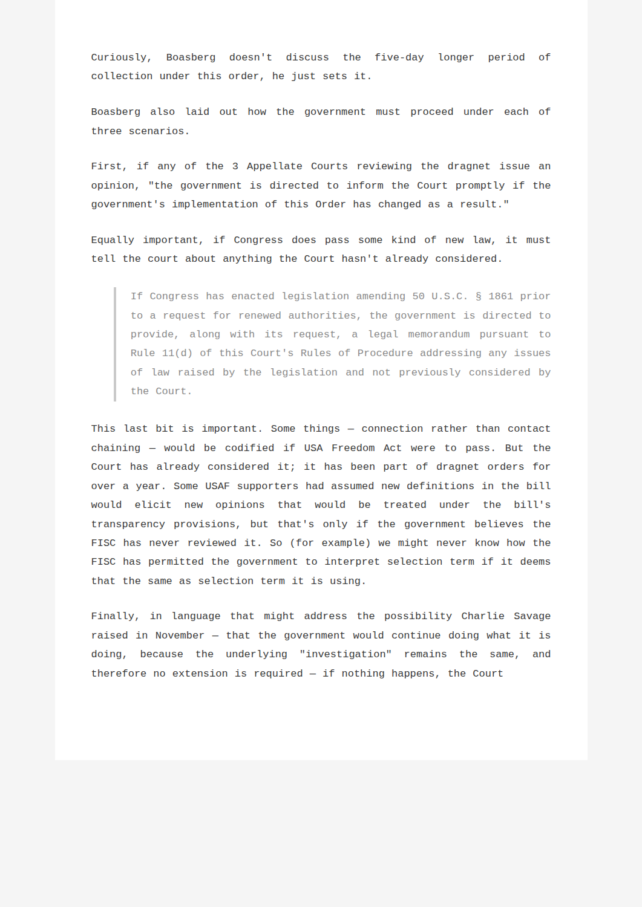Curiously, Boasberg doesn't discuss the five-day longer period of collection under this order, he just sets it.
Boasberg also laid out how the government must proceed under each of three scenarios.
First, if any of the 3 Appellate Courts reviewing the dragnet issue an opinion, "the government is directed to inform the Court promptly if the government's implementation of this Order has changed as a result."
Equally important, if Congress does pass some kind of new law, it must tell the court about anything the Court hasn't already considered.
If Congress has enacted legislation amending 50 U.S.C. § 1861 prior to a request for renewed authorities, the government is directed to provide, along with its request, a legal memorandum pursuant to Rule 11(d) of this Court's Rules of Procedure addressing any issues of law raised by the legislation and not previously considered by the Court.
This last bit is important. Some things — connection rather than contact chaining — would be codified if USA Freedom Act were to pass. But the Court has already considered it; it has been part of dragnet orders for over a year. Some USAF supporters had assumed new definitions in the bill would elicit new opinions that would be treated under the bill's transparency provisions, but that's only if the government believes the FISC has never reviewed it. So (for example) we might never know how the FISC has permitted the government to interpret selection term if it deems that the same as selection term it is using.
Finally, in language that might address the possibility Charlie Savage raised in November — that the government would continue doing what it is doing, because the underlying "investigation" remains the same, and therefore no extension is required — if nothing happens, the Court